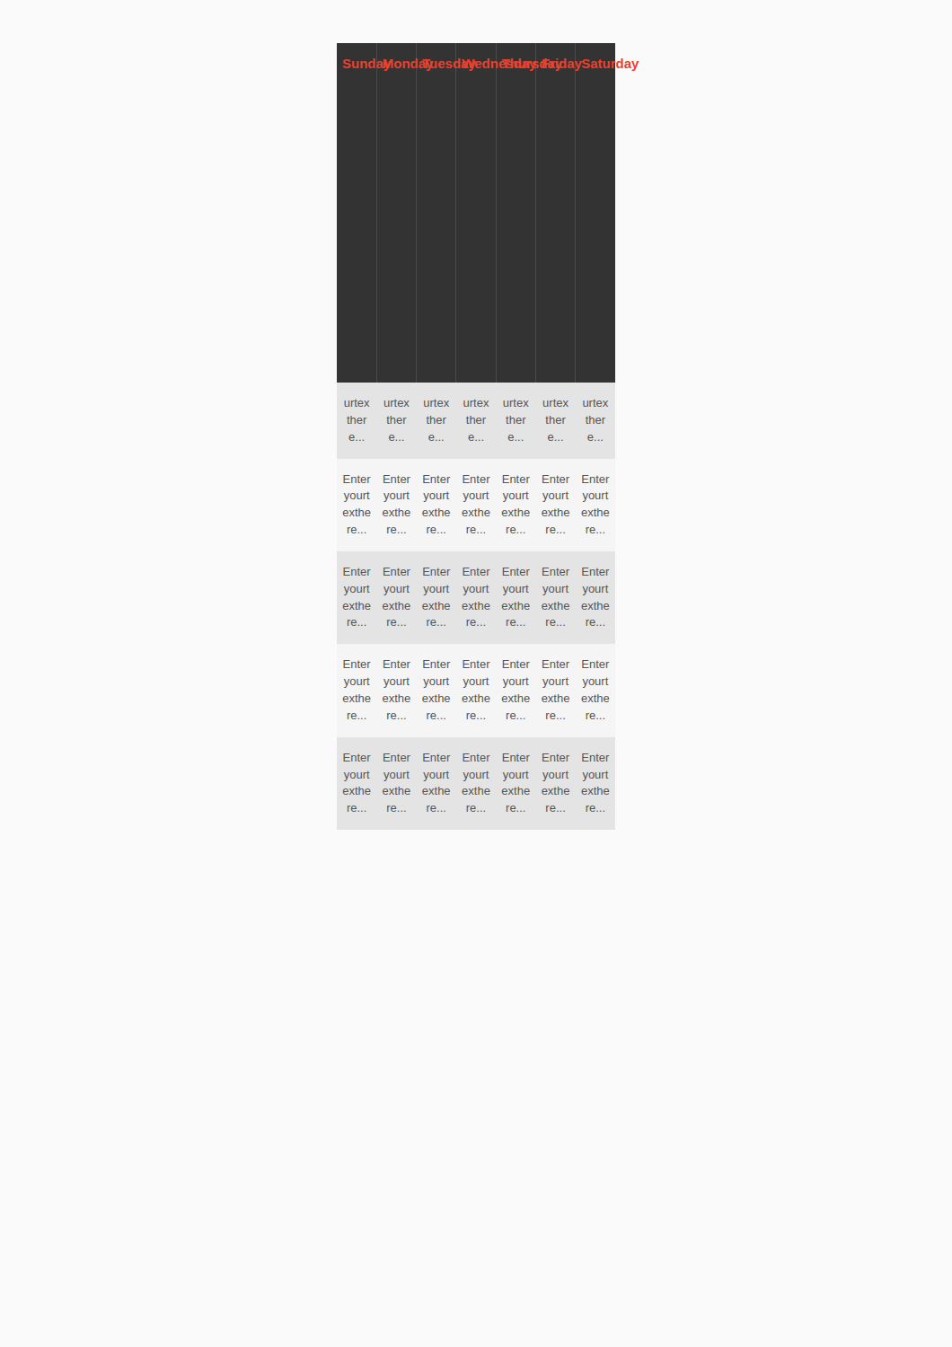| Sunday | Monday | Tuesday | Wednesday | Thursday | Friday | Saturday |
| --- | --- | --- | --- | --- | --- | --- |
| urtexthere... | urtexthere... | urtexthere... | urtexthere... | urtexthere... | urtexthere... | urtexthere... |
| Enteryourtexthere... | Enteryourtexthere... | Enteryourtexthere... | Enteryourtexthere... | Enteryourtexthere... | Enteryourtexthere... | Enteryourtexthere... |
| Enteryourtexthere... | Enteryourtexthere... | Enteryourtexthere... | Enteryourtexthere... | Enteryourtexthere... | Enteryourtexthere... | Enteryourtexthere... |
| Enteryourtexthere... | Enteryourtexthere... | Enteryourtexthere... | Enteryourtexthere... | Enteryourtexthere... | Enteryourtexthere... | Enteryourtexthere... |
| Enteryourtexthere... | Enteryourtexthere... | Enteryourtexthere... | Enteryourtexthere... | Enteryourtexthere... | Enteryourtexthere... | Enteryourtexthere... |